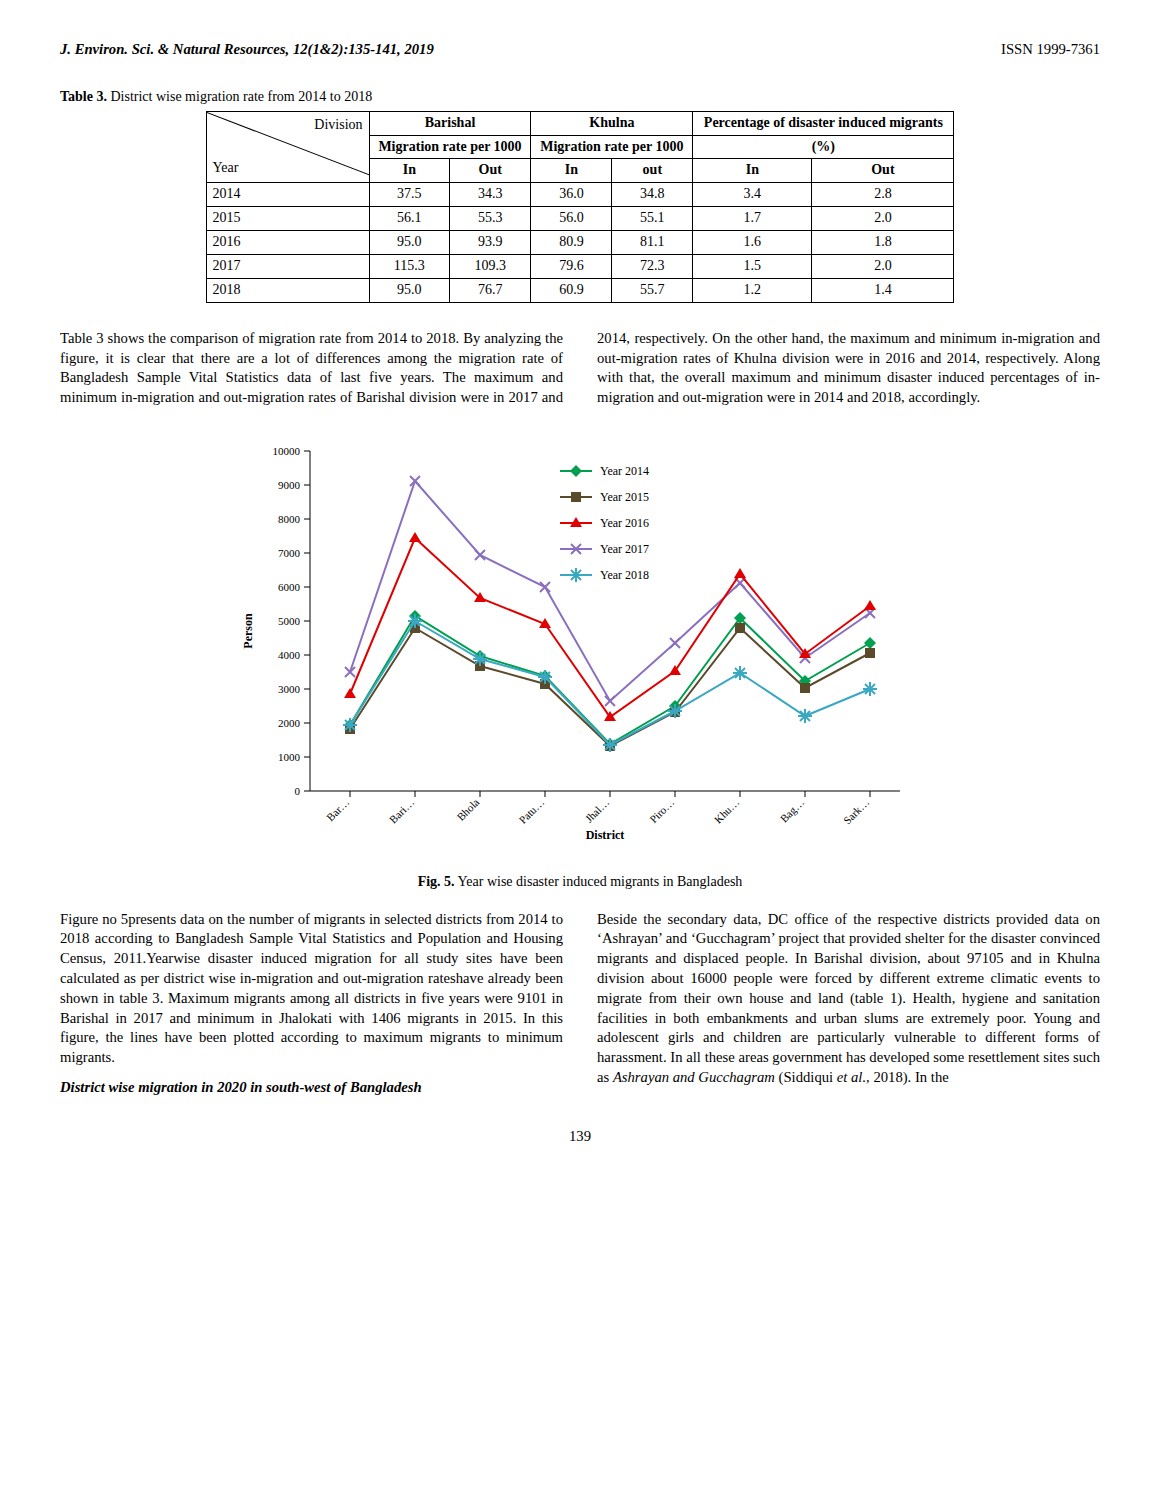J. Environ. Sci. & Natural Resources, 12(1&2):135-141, 2019
ISSN 1999-7361
Table 3. District wise migration rate from 2014 to 2018
| Division Year | Barishal | Khulna | Percentage of disaster induced migrants |
| Migration rate per 1000 | Migration rate per 1000 | (%) |
| In | Out | In | out | In | Out |
| 2014 | 37.5 | 34.3 | 36.0 | 34.8 | 3.4 | 2.8 |
| 2015 | 56.1 | 55.3 | 56.0 | 55.1 | 1.7 | 2.0 |
| 2016 | 95.0 | 93.9 | 80.9 | 81.1 | 1.6 | 1.8 |
| 2017 | 115.3 | 109.3 | 79.6 | 72.3 | 1.5 | 2.0 |
| 2018 | 95.0 | 76.7 | 60.9 | 55.7 | 1.2 | 1.4 |
Table 3 shows the comparison of migration rate from 2014 to 2018. By analyzing the figure, it is clear that there are a lot of differences among the migration rate of Bangladesh Sample Vital Statistics data of last five years. The maximum and minimum in-migration and out-migration rates of Barishal division were in 2017 and 2014, respectively. On the other hand, the maximum and minimum in-migration and out-migration rates of Khulna division were in 2016 and 2014, respectively. Along with that, the overall maximum and minimum disaster induced percentages of in-migration and out-migration were in 2014 and 2018, accordingly.
10000 9000 8000 7000 6000 5000 4000 3000 2000 1000 0 Person Bar… Bari… Bhola Patu… Jhal… Piro… Khu… Bag… Sark… District Year 2014 Year 2015 Year 2016 Year 2017 Year 2018
Fig. 5. Year wise disaster induced migrants in Bangladesh
Figure no 5presents data on the number of migrants in selected districts from 2014 to 2018 according to Bangladesh Sample Vital Statistics and Population and Housing Census, 2011.Yearwise disaster induced migration for all study sites have been calculated as per district wise in-migration and out-migration rateshave already been shown in table 3. Maximum migrants among all districts in five years were 9101 in Barishal in 2017 and minimum in Jhalokati with 1406 migrants in 2015. In this figure, the lines have been plotted according to maximum migrants to minimum migrants.
District wise migration in 2020 in south-west of Bangladesh
Beside the secondary data, DC office of the respective districts provided data on ‘Ashrayan’ and ‘Gucchagram’ project that provided shelter for the disaster convinced migrants and displaced people. In Barishal division, about 97105 and in Khulna division about 16000 people were forced by different extreme climatic events to migrate from their own house and land (table 1). Health, hygiene and sanitation facilities in both embankments and urban slums are extremely poor. Young and adolescent girls and children are particularly vulnerable to different forms of harassment. In all these areas government has developed some resettlement sites such as Ashrayan and Gucchagram (Siddiqui et al., 2018). In the
139